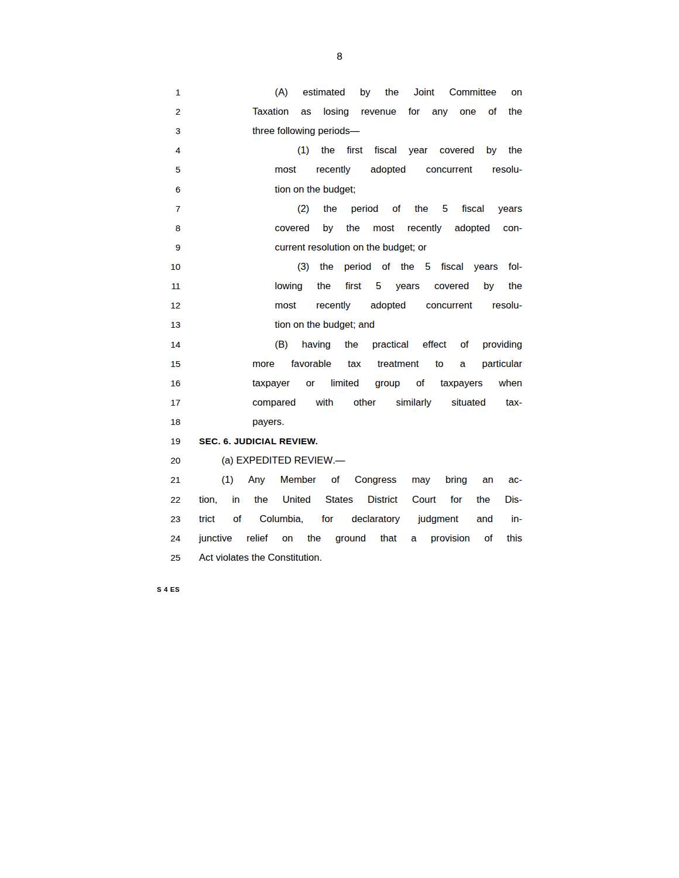8
(A) estimated by the Joint Committee on
Taxation as losing revenue for any one of the
three following periods—
(1) the first fiscal year covered by the
most recently adopted concurrent resolu-
tion on the budget;
(2) the period of the 5 fiscal years
covered by the most recently adopted con-
current resolution on the budget; or
(3) the period of the 5 fiscal years fol-
lowing the first 5 years covered by the
most recently adopted concurrent resolu-
tion on the budget; and
(B) having the practical effect of providing
more favorable tax treatment to a particular
taxpayer or limited group of taxpayers when
compared with other similarly situated tax-
payers.
SEC. 6. JUDICIAL REVIEW.
(a) EXPEDITED REVIEW.—
(1) Any Member of Congress may bring an ac-
tion, in the United States District Court for the Dis-
trict of Columbia, for declaratory judgment and in-
junctive relief on the ground that a provision of this
Act violates the Constitution.
S 4 ES